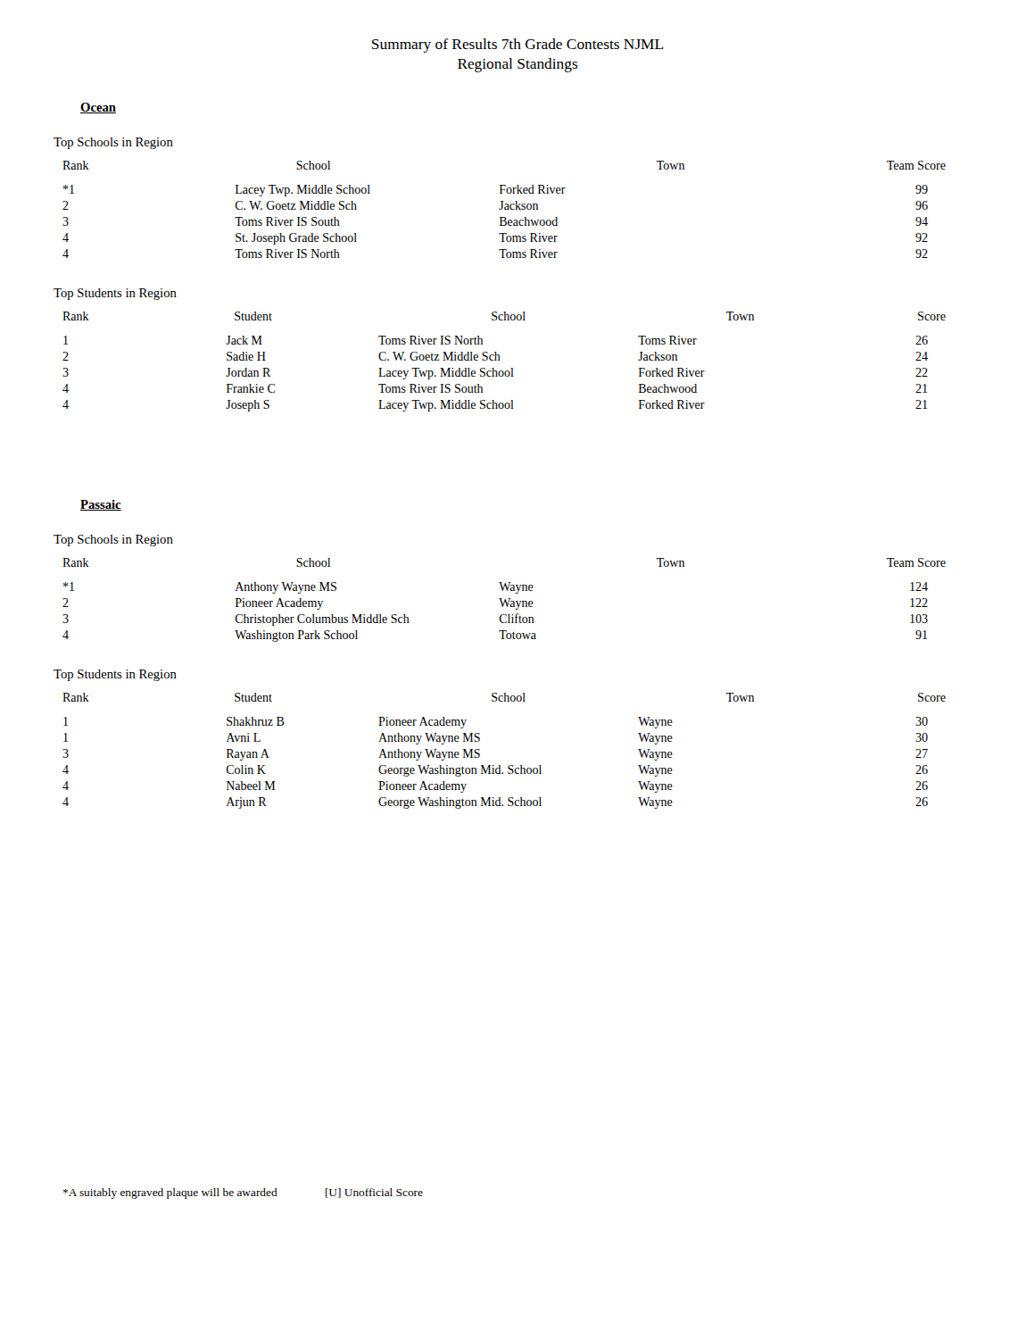Summary of Results 7th Grade Contests NJML
Regional Standings
Ocean
Top Schools in Region
| Rank | School | Town | Team Score |
| --- | --- | --- | --- |
| *1 | Lacey Twp. Middle School | Forked River | 99 |
| 2 | C. W. Goetz Middle Sch | Jackson | 96 |
| 3 | Toms River IS South | Beachwood | 94 |
| 4 | St. Joseph Grade School | Toms River | 92 |
| 4 | Toms River IS North | Toms River | 92 |
Top Students in Region
| Rank | Student | School | Town | Score |
| --- | --- | --- | --- | --- |
| 1 | Jack M | Toms River IS North | Toms River | 26 |
| 2 | Sadie H | C. W. Goetz Middle Sch | Jackson | 24 |
| 3 | Jordan R | Lacey Twp. Middle School | Forked River | 22 |
| 4 | Frankie C | Toms River IS South | Beachwood | 21 |
| 4 | Joseph S | Lacey Twp. Middle School | Forked River | 21 |
Passaic
Top Schools in Region
| Rank | School | Town | Team Score |
| --- | --- | --- | --- |
| *1 | Anthony Wayne MS | Wayne | 124 |
| 2 | Pioneer Academy | Wayne | 122 |
| 3 | Christopher Columbus Middle Sch | Clifton | 103 |
| 4 | Washington Park School | Totowa | 91 |
Top Students in Region
| Rank | Student | School | Town | Score |
| --- | --- | --- | --- | --- |
| 1 | Shakhruz B | Pioneer Academy | Wayne | 30 |
| 1 | Avni L | Anthony Wayne MS | Wayne | 30 |
| 3 | Rayan A | Anthony Wayne MS | Wayne | 27 |
| 4 | Colin K | George Washington Mid. School | Wayne | 26 |
| 4 | Nabeel M | Pioneer Academy | Wayne | 26 |
| 4 | Arjun R | George Washington Mid. School | Wayne | 26 |
*A suitably engraved plaque will be awarded [U] Unofficial Score